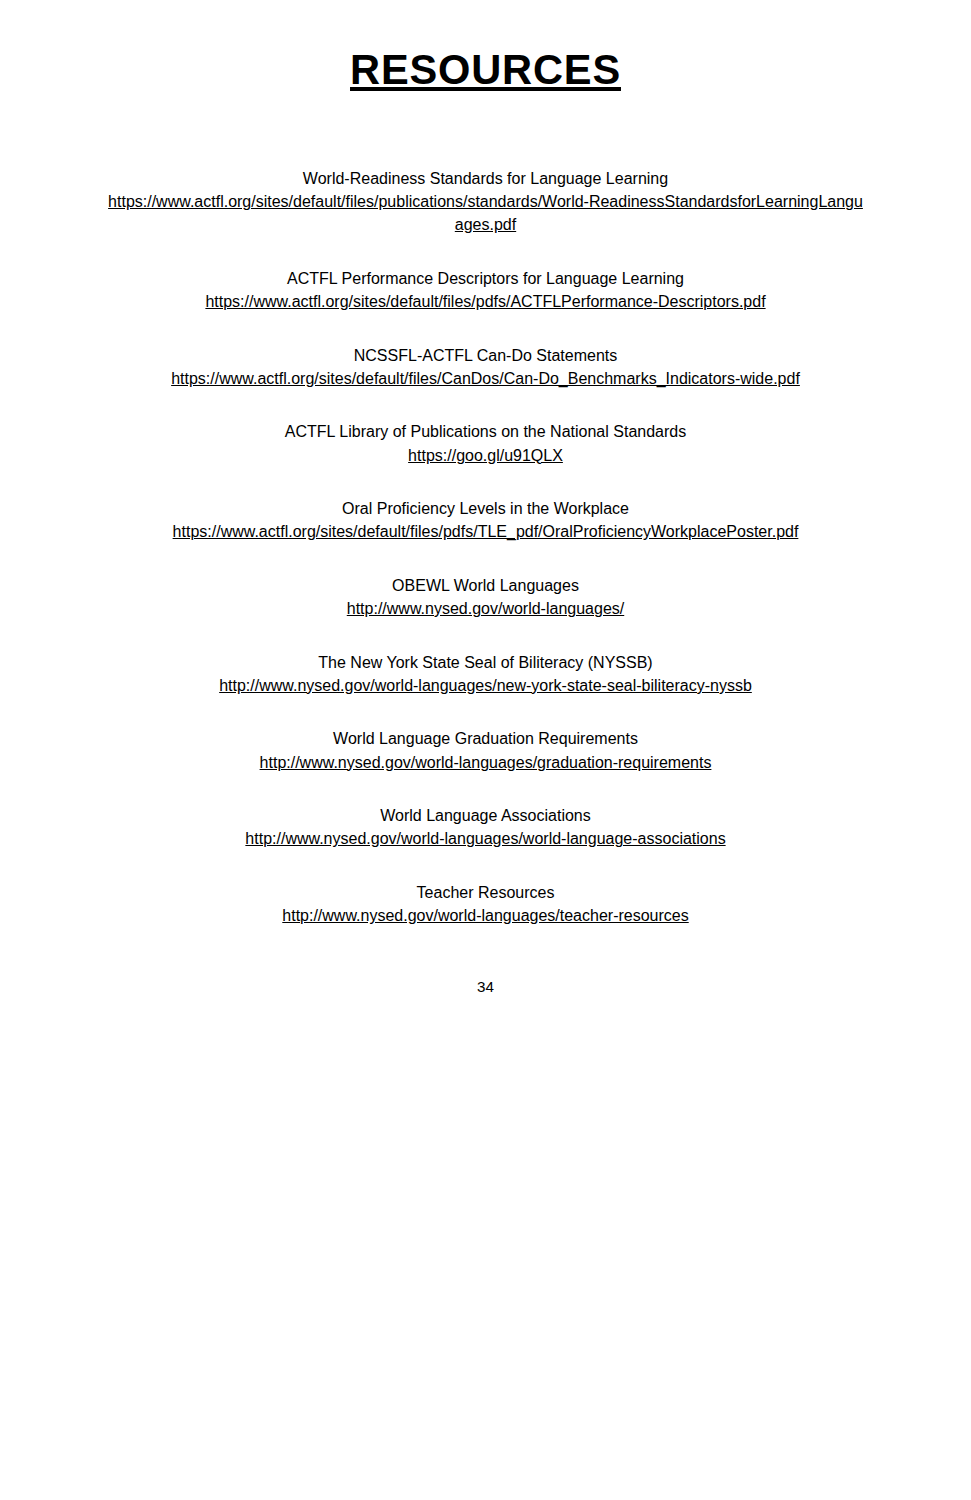RESOURCES
World-Readiness Standards for Language Learning https://www.actfl.org/sites/default/files/publications/standards/World-ReadinessStandardsforLearningLanguages.pdf
ACTFL Performance Descriptors for Language Learning https://www.actfl.org/sites/default/files/pdfs/ACTFLPerformance-Descriptors.pdf
NCSSFL-ACTFL Can-Do Statements https://www.actfl.org/sites/default/files/CanDos/Can-Do_Benchmarks_Indicators-wide.pdf
ACTFL Library of Publications on the National Standards https://goo.gl/u91QLX
Oral Proficiency Levels in the Workplace https://www.actfl.org/sites/default/files/pdfs/TLE_pdf/OralProficiencyWorkplacePoster.pdf
OBEWL World Languages http://www.nysed.gov/world-languages/
The New York State Seal of Biliteracy (NYSSB) http://www.nysed.gov/world-languages/new-york-state-seal-biliteracy-nyssb
World Language Graduation Requirements http://www.nysed.gov/world-languages/graduation-requirements
World Language Associations http://www.nysed.gov/world-languages/world-language-associations
Teacher Resources http://www.nysed.gov/world-languages/teacher-resources
34